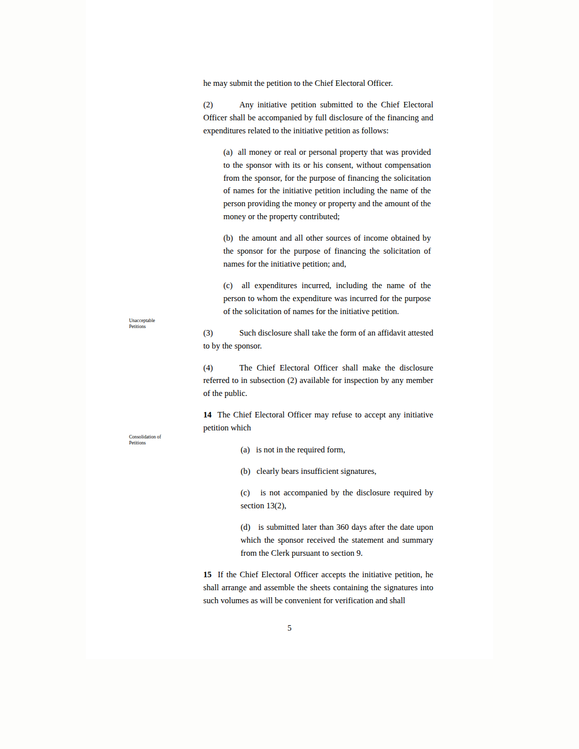he may submit the petition to the Chief Electoral Officer.
(2) Any initiative petition submitted to the Chief Electoral Officer shall be accompanied by full disclosure of the financing and expenditures related to the initiative petition as follows:
(a) all money or real or personal property that was provided to the sponsor with its or his consent, without compensation from the sponsor, for the purpose of financing the solicitation of names for the initiative petition including the name of the person providing the money or property and the amount of the money or the property contributed;
(b) the amount and all other sources of income obtained by the sponsor for the purpose of financing the solicitation of names for the initiative petition; and,
(c) all expenditures incurred, including the name of the person to whom the expenditure was incurred for the purpose of the solicitation of names for the initiative petition.
(3) Such disclosure shall take the form of an affidavit attested to by the sponsor.
(4) The Chief Electoral Officer shall make the disclosure referred to in subsection (2) available for inspection by any member of the public.
14 The Chief Electoral Officer may refuse to accept any initiative petition which
(a) is not in the required form,
(b) clearly bears insufficient signatures,
(c) is not accompanied by the disclosure required by section 13(2),
(d) is submitted later than 360 days after the date upon which the sponsor received the statement and summary from the Clerk pursuant to section 9.
15 If the Chief Electoral Officer accepts the initiative petition, he shall arrange and assemble the sheets containing the signatures into such volumes as will be convenient for verification and shall
Unacceptable
Petitions
Consolidation of
Petitions
5